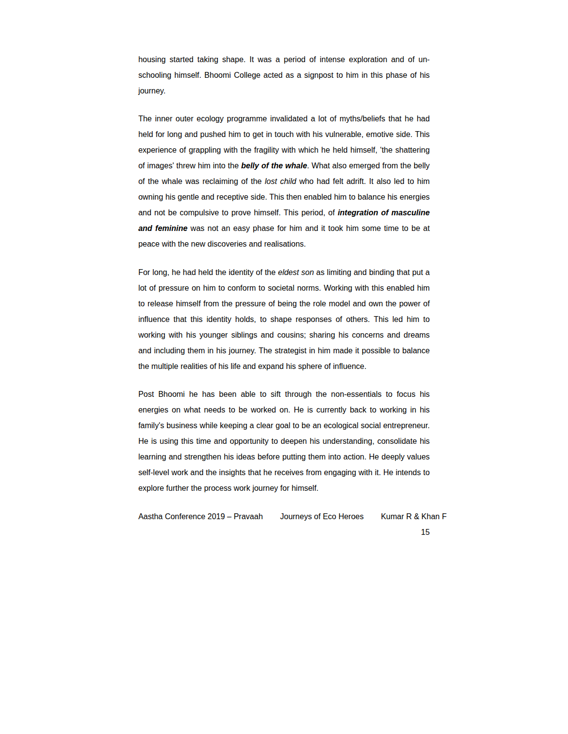housing started taking shape. It was a period of intense exploration and of un-schooling himself. Bhoomi College acted as a signpost to him in this phase of his journey.
The inner outer ecology programme invalidated a lot of myths/beliefs that he had held for long and pushed him to get in touch with his vulnerable, emotive side. This experience of grappling with the fragility with which he held himself, 'the shattering of images' threw him into the belly of the whale. What also emerged from the belly of the whale was reclaiming of the lost child who had felt adrift. It also led to him owning his gentle and receptive side. This then enabled him to balance his energies and not be compulsive to prove himself. This period, of integration of masculine and feminine was not an easy phase for him and it took him some time to be at peace with the new discoveries and realisations.
For long, he had held the identity of the eldest son as limiting and binding that put a lot of pressure on him to conform to societal norms. Working with this enabled him to release himself from the pressure of being the role model and own the power of influence that this identity holds, to shape responses of others. This led him to working with his younger siblings and cousins; sharing his concerns and dreams and including them in his journey. The strategist in him made it possible to balance the multiple realities of his life and expand his sphere of influence.
Post Bhoomi he has been able to sift through the non-essentials to focus his energies on what needs to be worked on. He is currently back to working in his family's business while keeping a clear goal to be an ecological social entrepreneur. He is using this time and opportunity to deepen his understanding, consolidate his learning and strengthen his ideas before putting them into action. He deeply values self-level work and the insights that he receives from engaging with it. He intends to explore further the process work journey for himself.
Aastha Conference 2019 – Pravaah Journeys of Eco Heroes Kumar R & Khan F 15